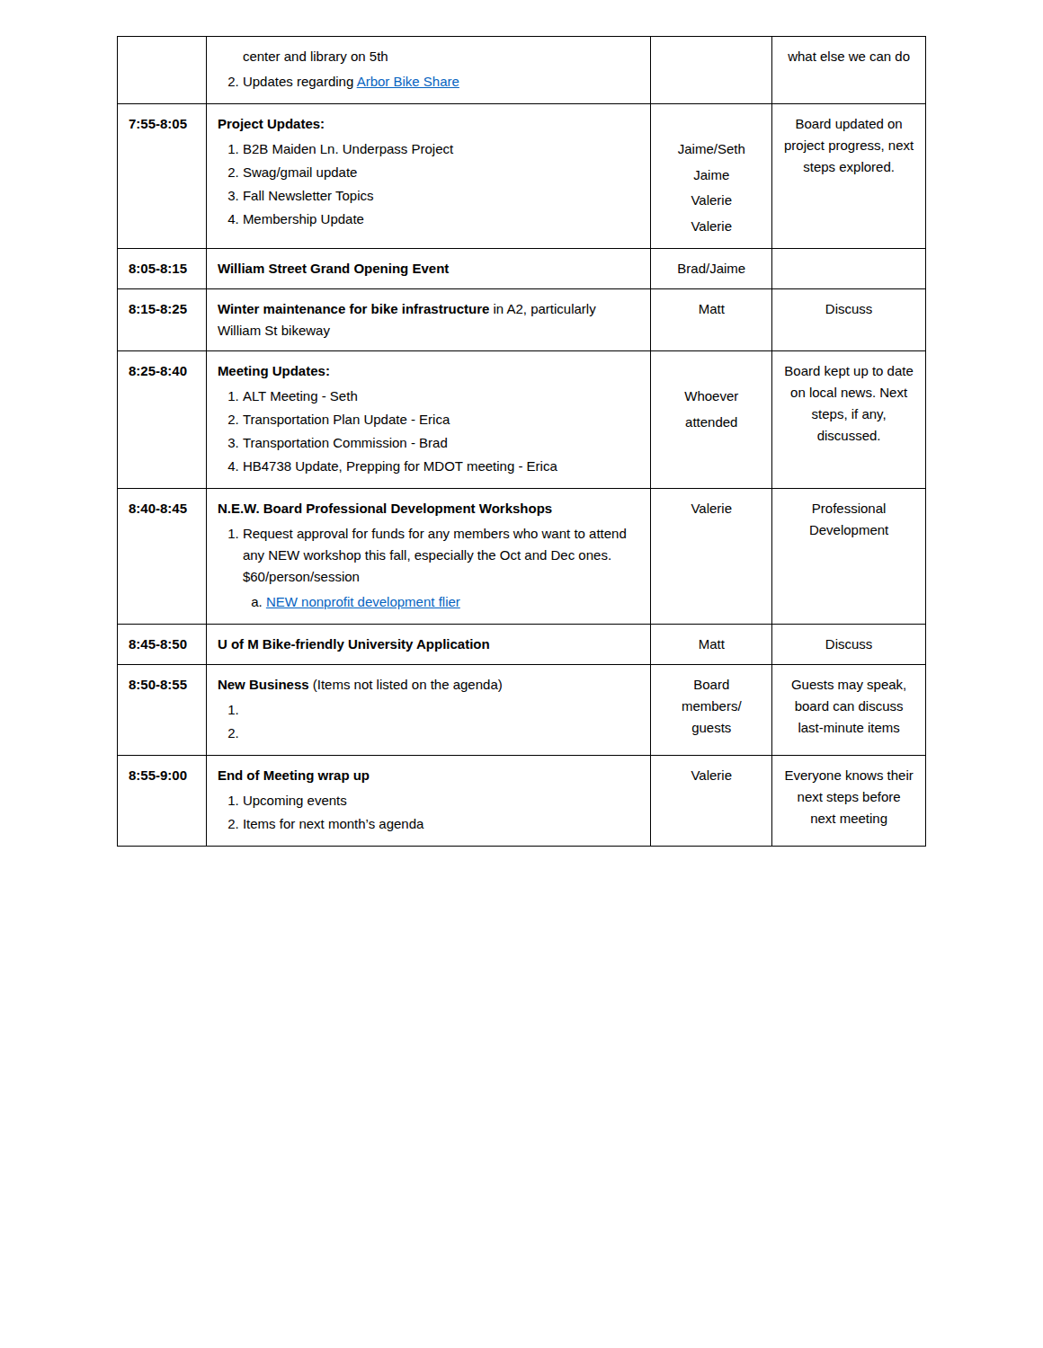| | center and library on 5th Updates regarding Arbor Bike Share | | what else we can do |
| 7:55-8:05 | Project Updates: B2B Maiden Ln. Underpass Project Swag/gmail update Fall Newsletter Topics Membership Update | Jaime/Seth Jaime Valerie Valerie | Board updated on project progress, next steps explored. |
| 8:05-8:15 | William Street Grand Opening Event | Brad/Jaime | |
| 8:15-8:25 | Winter maintenance for bike infrastructure in A2, particularly William St bikeway | Matt | Discuss |
| 8:25-8:40 | Meeting Updates: ALT Meeting - Seth Transportation Plan Update - Erica Transportation Commission - Brad HB4738 Update, Prepping for MDOT meeting - Erica | Whoever attended | Board kept up to date on local news. Next steps, if any, discussed. |
| 8:40-8:45 | N.E.W. Board Professional Development Workshops Request approval for funds for any members who want to attend any NEW workshop this fall, especially the Oct and Dec ones. $60/person/session NEW nonprofit development flier | Valerie | Professional Development |
| 8:45-8:50 | U of M Bike-friendly University Application | Matt | Discuss |
| 8:50-8:55 | New Business (Items not listed on the agenda) | Board members/ guests | Guests may speak, board can discuss last-minute items |
| 8:55-9:00 | End of Meeting wrap up Upcoming events Items for next month’s agenda | Valerie | Everyone knows their next steps before next meeting |